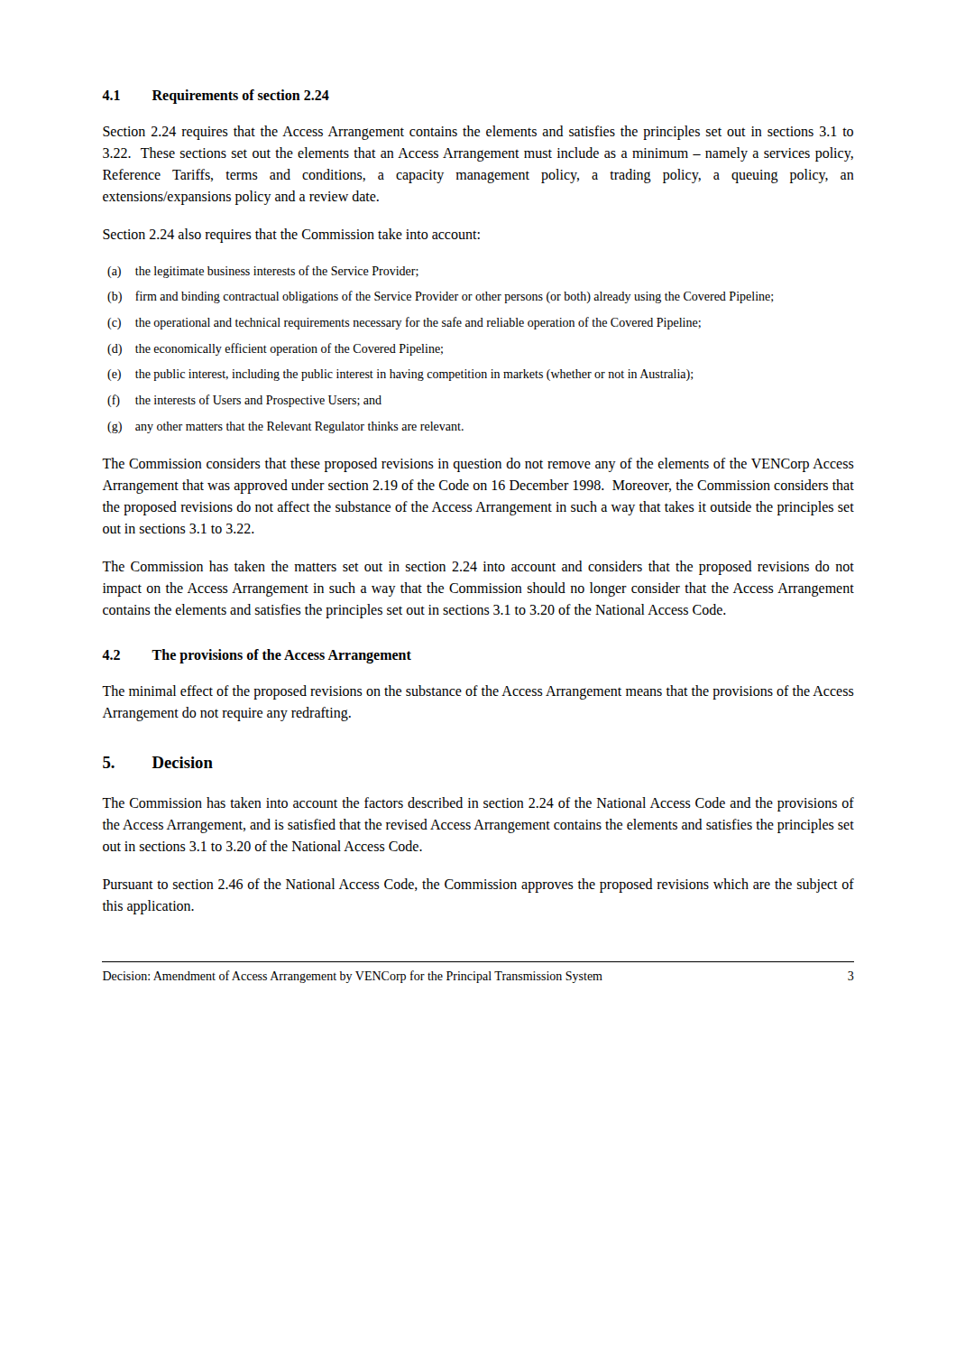4.1 Requirements of section 2.24
Section 2.24 requires that the Access Arrangement contains the elements and satisfies the principles set out in sections 3.1 to 3.22. These sections set out the elements that an Access Arrangement must include as a minimum – namely a services policy, Reference Tariffs, terms and conditions, a capacity management policy, a trading policy, a queuing policy, an extensions/expansions policy and a review date.
Section 2.24 also requires that the Commission take into account:
(a) the legitimate business interests of the Service Provider;
(b) firm and binding contractual obligations of the Service Provider or other persons (or both) already using the Covered Pipeline;
(c) the operational and technical requirements necessary for the safe and reliable operation of the Covered Pipeline;
(d) the economically efficient operation of the Covered Pipeline;
(e) the public interest, including the public interest in having competition in markets (whether or not in Australia);
(f) the interests of Users and Prospective Users; and
(g) any other matters that the Relevant Regulator thinks are relevant.
The Commission considers that these proposed revisions in question do not remove any of the elements of the VENCorp Access Arrangement that was approved under section 2.19 of the Code on 16 December 1998. Moreover, the Commission considers that the proposed revisions do not affect the substance of the Access Arrangement in such a way that takes it outside the principles set out in sections 3.1 to 3.22.
The Commission has taken the matters set out in section 2.24 into account and considers that the proposed revisions do not impact on the Access Arrangement in such a way that the Commission should no longer consider that the Access Arrangement contains the elements and satisfies the principles set out in sections 3.1 to 3.20 of the National Access Code.
4.2 The provisions of the Access Arrangement
The minimal effect of the proposed revisions on the substance of the Access Arrangement means that the provisions of the Access Arrangement do not require any redrafting.
5. Decision
The Commission has taken into account the factors described in section 2.24 of the National Access Code and the provisions of the Access Arrangement, and is satisfied that the revised Access Arrangement contains the elements and satisfies the principles set out in sections 3.1 to 3.20 of the National Access Code.
Pursuant to section 2.46 of the National Access Code, the Commission approves the proposed revisions which are the subject of this application.
Decision: Amendment of Access Arrangement by VENCorp for the Principal Transmission System 3